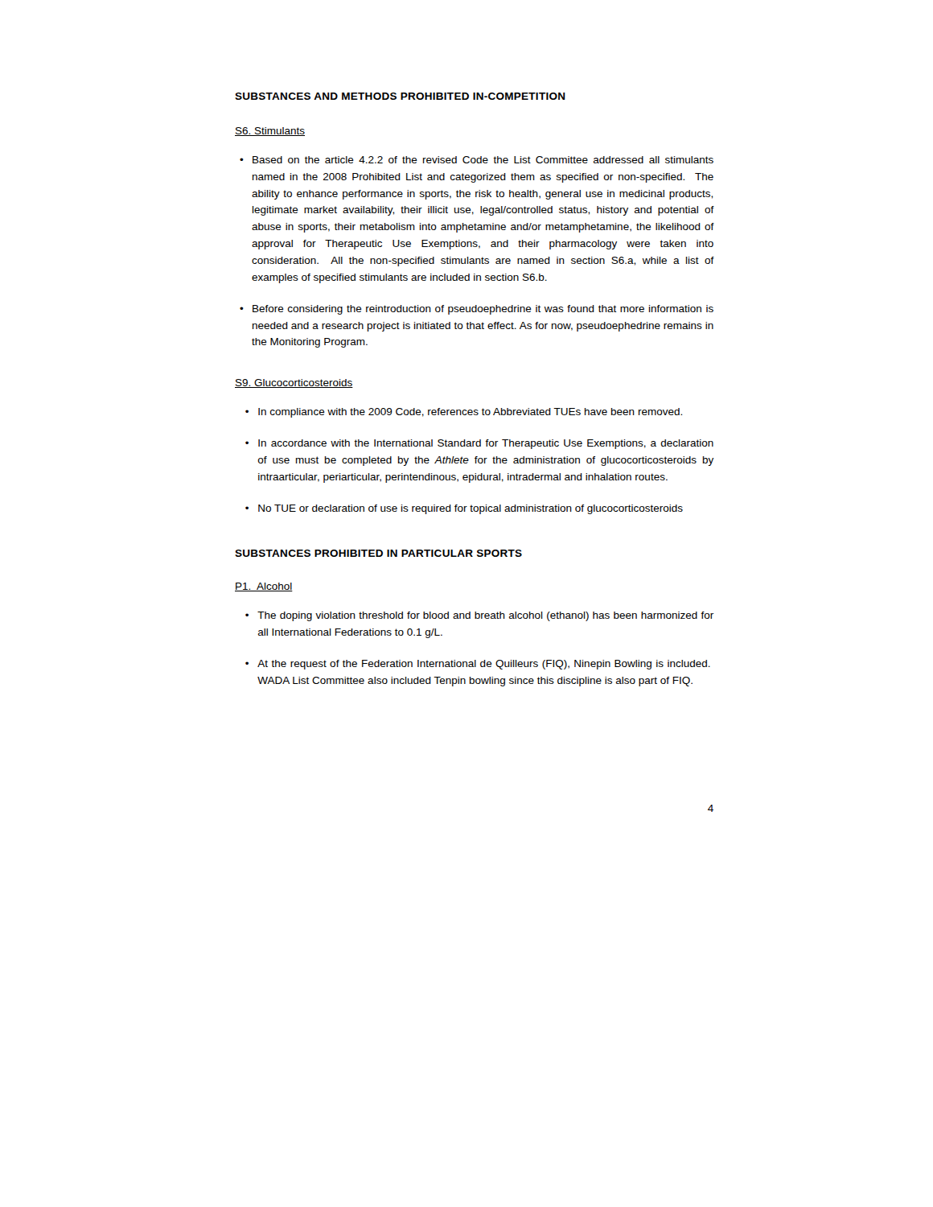SUBSTANCES AND METHODS PROHIBITED IN-COMPETITION
S6. Stimulants
Based on the article 4.2.2 of the revised Code the List Committee addressed all stimulants named in the 2008 Prohibited List and categorized them as specified or non-specified. The ability to enhance performance in sports, the risk to health, general use in medicinal products, legitimate market availability, their illicit use, legal/controlled status, history and potential of abuse in sports, their metabolism into amphetamine and/or metamphetamine, the likelihood of approval for Therapeutic Use Exemptions, and their pharmacology were taken into consideration. All the non-specified stimulants are named in section S6.a, while a list of examples of specified stimulants are included in section S6.b.
Before considering the reintroduction of pseudoephedrine it was found that more information is needed and a research project is initiated to that effect. As for now, pseudoephedrine remains in the Monitoring Program.
S9. Glucocorticosteroids
In compliance with the 2009 Code, references to Abbreviated TUEs have been removed.
In accordance with the International Standard for Therapeutic Use Exemptions, a declaration of use must be completed by the Athlete for the administration of glucocorticosteroids by intraarticular, periarticular, perintendinous, epidural, intradermal and inhalation routes.
No TUE or declaration of use is required for topical administration of glucocorticosteroids
SUBSTANCES PROHIBITED IN PARTICULAR SPORTS
P1. Alcohol
The doping violation threshold for blood and breath alcohol (ethanol) has been harmonized for all International Federations to 0.1 g/L.
At the request of the Federation International de Quilleurs (FIQ), Ninepin Bowling is included. WADA List Committee also included Tenpin bowling since this discipline is also part of FIQ.
4